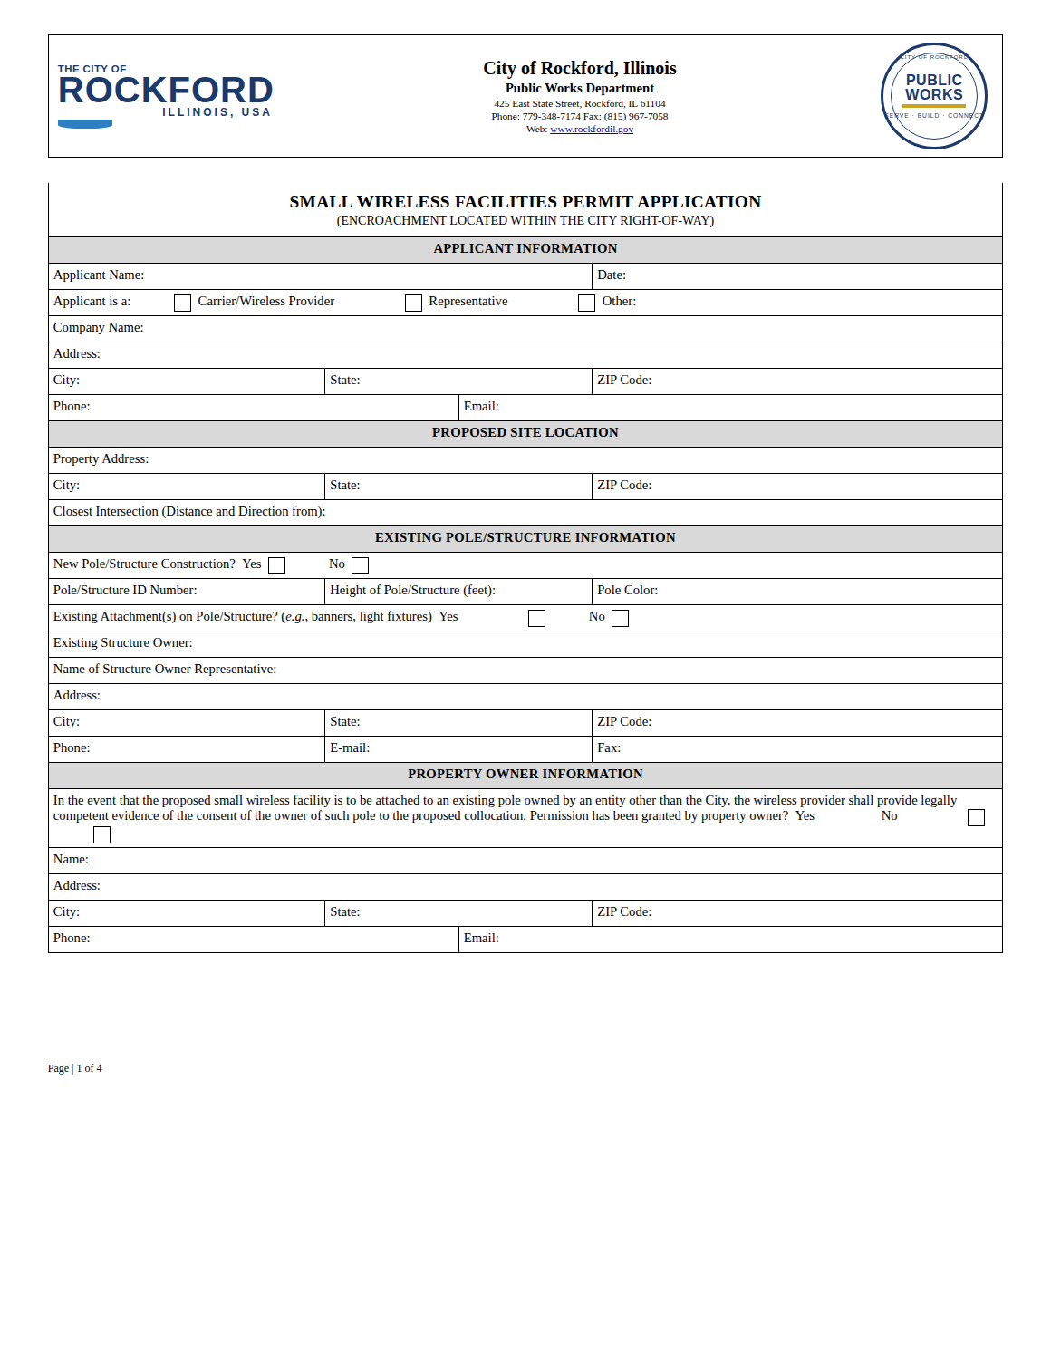THE CITY OF
ROCKFORD
ILLINOIS, USA
City of Rockford, Illinois
Public Works Department
425 East State Street, Rockford, IL 61104
Phone: 779-348-7174 Fax: (815) 967-7058
Web: www.rockfordil.gov
CITY OF ROCKFORD
PUBLIC
WORKS
SERVE · BUILD · CONNECT
SMALL WIRELESS FACILITIES PERMIT APPLICATION
(ENCROACHMENT LOCATED WITHIN THE CITY RIGHT-OF-WAY)
| APPLICANT INFORMATION |
| Applicant Name: | Date: |
| Applicant is a: Carrier/Wireless Provider Representative Other: |
| Company Name: |
| Address: |
| City: | State: | ZIP Code: |
| Phone: | Email: |
| PROPOSED SITE LOCATION |
| Property Address: |
| City: | State: | ZIP Code: |
| Closest Intersection (Distance and Direction from): |
| EXISTING POLE/STRUCTURE INFORMATION |
| New Pole/Structure Construction? Yes No |
| Pole/Structure ID Number: | Height of Pole/Structure (feet): | Pole Color: |
| Existing Attachment(s) on Pole/Structure? ( e.g. , banners, light fixtures) Yes No |
| Existing Structure Owner: |
| Name of Structure Owner Representative: |
| Address: |
| City: | State: | ZIP Code: |
| Phone: | E-mail: | Fax: |
| PROPERTY OWNER INFORMATION |
| In the event that the proposed small wireless facility is to be attached to an existing pole owned by an entity other than the City, the wireless provider shall provide legally competent evidence of the consent of the owner of such pole to the proposed collocation. Permission has been granted by property owner? Yes No |
| Name: |
| Address: |
| City: | State: | ZIP Code: |
| Phone: | Email: |
Page | 1 of 4